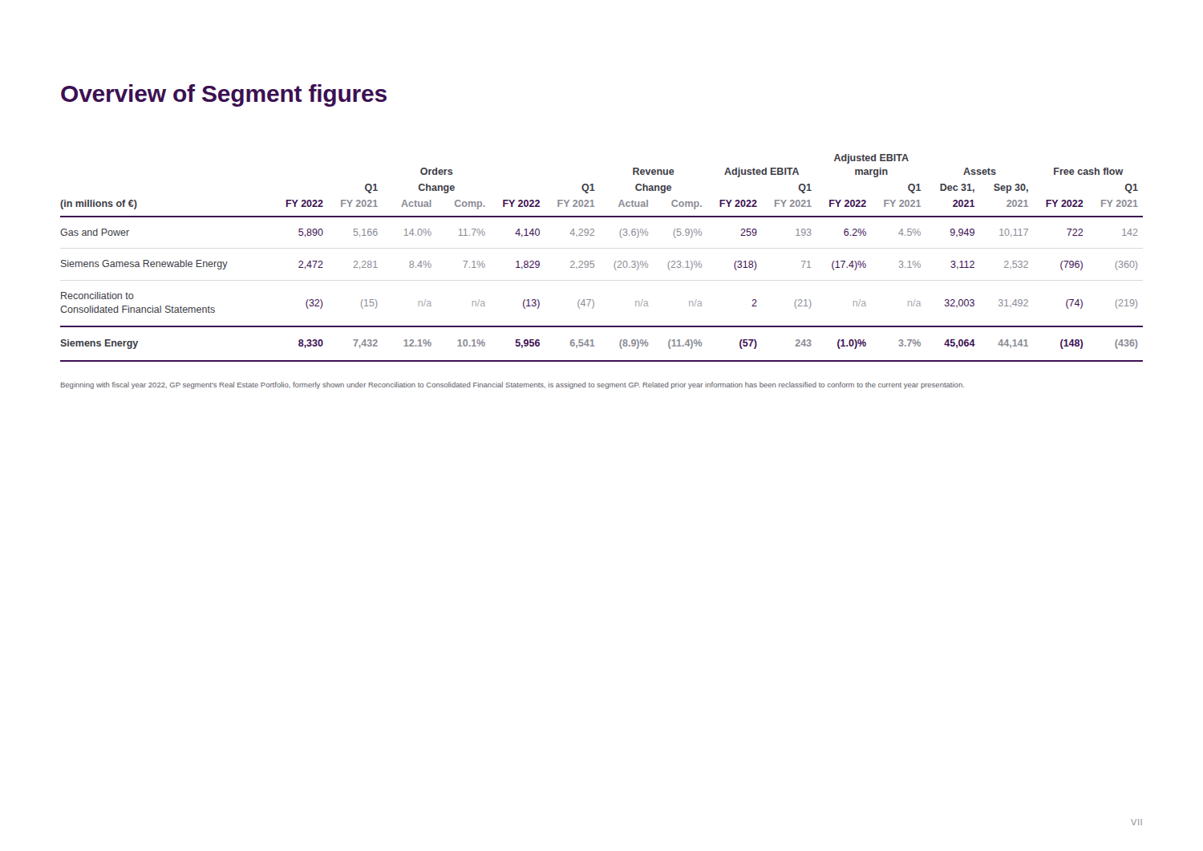Overview of Segment figures
| | | | Orders | | | Revenue | Adjusted EBITA | Adjusted EBITA margin | Assets | Free cash flow |
| --- | --- | --- | --- | --- | --- | --- | --- | --- | --- | --- |
| | | Q1 | Change | | Q1 | Change | | Q1 | | Q1 | Dec 31, | Sep 30, | | Q1 |
| (in millions of €) | FY 2022 | FY 2021 | Actual | Comp. | FY 2022 | FY 2021 | Actual | Comp. | FY 2022 | FY 2021 | FY 2022 | FY 2021 | 2021 | 2021 | FY 2022 | FY 2021 |
| Gas and Power | 5,890 | 5,166 | 14.0% | 11.7% | 4,140 | 4,292 | (3.6)% | (5.9)% | 259 | 193 | 6.2% | 4.5% | 9,949 | 10,117 | 722 | 142 |
| Siemens Gamesa Renewable Energy | 2,472 | 2,281 | 8.4% | 7.1% | 1,829 | 2,295 | (20.3)% | (23.1)% | (318) | 71 | (17.4)% | 3.1% | 3,112 | 2,532 | (796) | (360) |
| Reconciliation to Consolidated Financial Statements | (32) | (15) | n/a | n/a | (13) | (47) | n/a | n/a | 2 | (21) | n/a | n/a | 32,003 | 31,492 | (74) | (219) |
| Siemens Energy | 8,330 | 7,432 | 12.1% | 10.1% | 5,956 | 6,541 | (8.9)% | (11.4)% | (57) | 243 | (1.0)% | 3.7% | 45,064 | 44,141 | (148) | (436) |
Beginning with fiscal year 2022, GP segment's Real Estate Portfolio, formerly shown under Reconciliation to Consolidated Financial Statements, is assigned to segment GP. Related prior year information has been reclassified to conform to the current year presentation.
VII